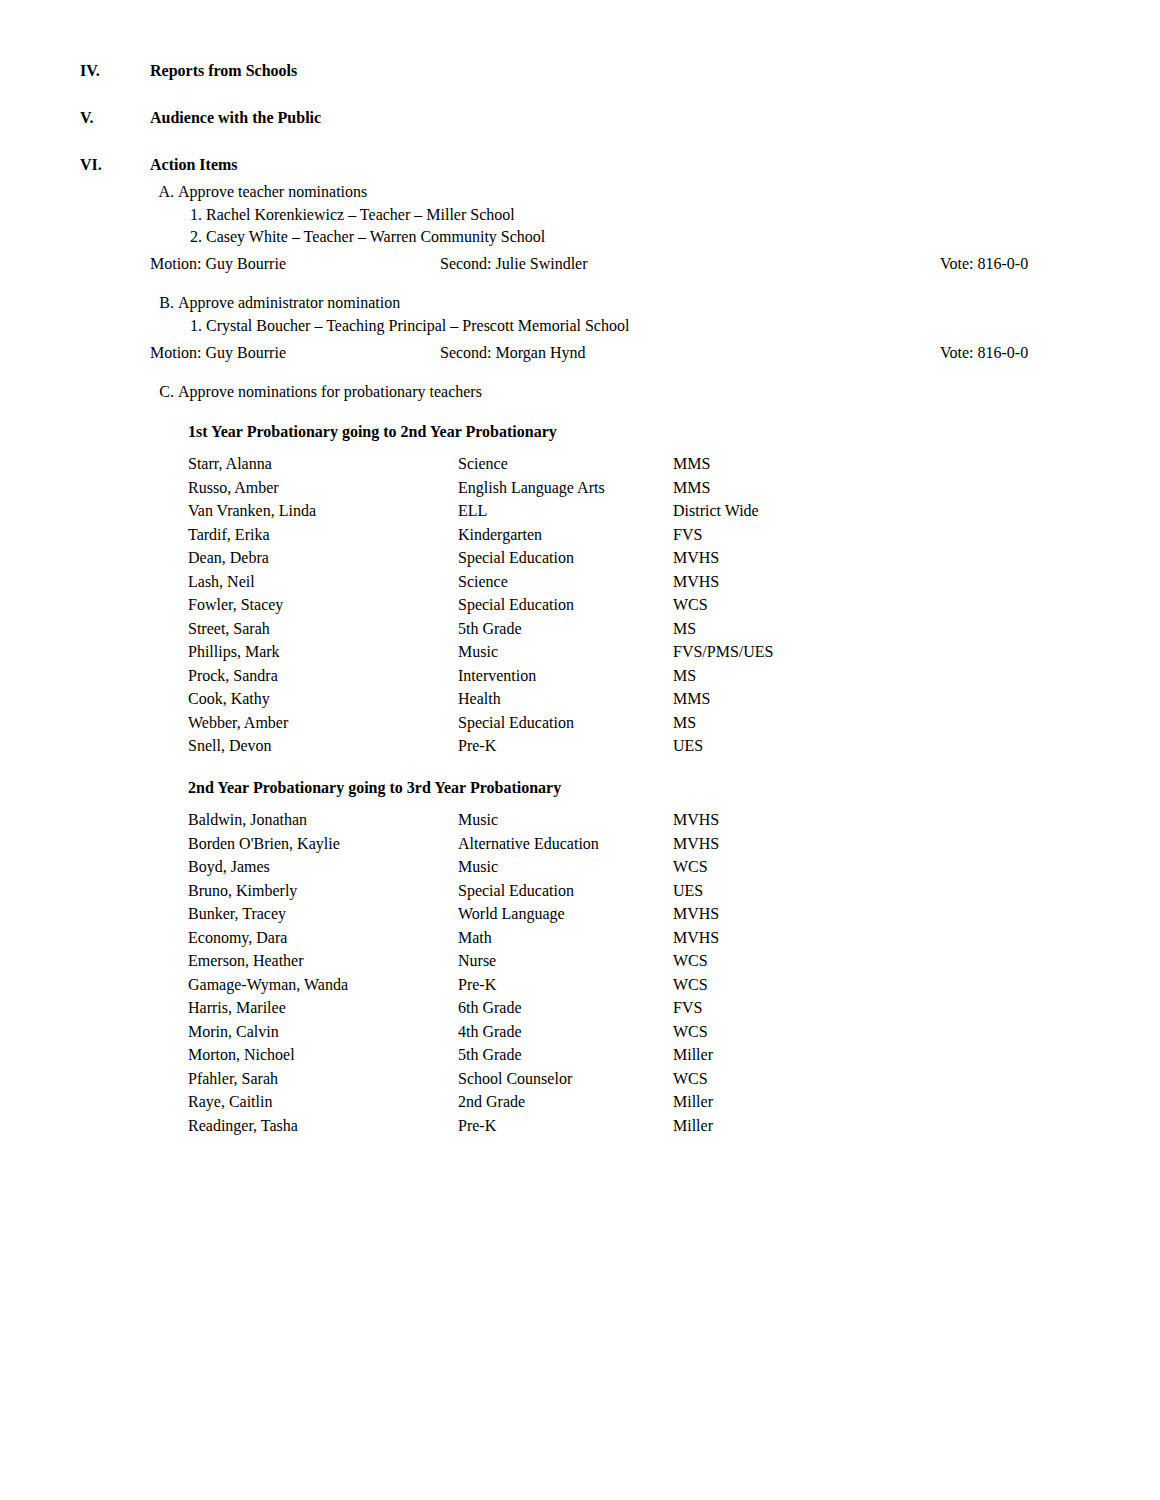IV.
Reports from Schools
V.
Audience with the Public
VI.
Action Items
Approve teacher nominations
Rachel Korenkiewicz – Teacher – Miller School
Casey White – Teacher – Warren Community School
Motion: Guy Bourrie Second: Julie Swindler Vote: 816-0-0
Approve administrator nomination
Crystal Boucher – Teaching Principal – Prescott Memorial School
Motion: Guy Bourrie Second: Morgan Hynd Vote: 816-0-0
Approve nominations for probationary teachers
1st Year Probationary going to 2nd Year Probationary
| Starr, Alanna | Science | MMS |
| Russo, Amber | English Language Arts | MMS |
| Van Vranken, Linda | ELL | District Wide |
| Tardif, Erika | Kindergarten | FVS |
| Dean, Debra | Special Education | MVHS |
| Lash, Neil | Science | MVHS |
| Fowler, Stacey | Special Education | WCS |
| Street, Sarah | 5th Grade | MS |
| Phillips, Mark | Music | FVS/PMS/UES |
| Prock, Sandra | Intervention | MS |
| Cook, Kathy | Health | MMS |
| Webber, Amber | Special Education | MS |
| Snell, Devon | Pre-K | UES |
2nd Year Probationary going to 3rd Year Probationary
| Baldwin, Jonathan | Music | MVHS |
| Borden O'Brien, Kaylie | Alternative Education | MVHS |
| Boyd, James | Music | WCS |
| Bruno, Kimberly | Special Education | UES |
| Bunker, Tracey | World Language | MVHS |
| Economy, Dara | Math | MVHS |
| Emerson, Heather | Nurse | WCS |
| Gamage-Wyman, Wanda | Pre-K | WCS |
| Harris, Marilee | 6th Grade | FVS |
| Morin, Calvin | 4th Grade | WCS |
| Morton, Nichoel | 5th Grade | Miller |
| Pfahler, Sarah | School Counselor | WCS |
| Raye, Caitlin | 2nd Grade | Miller |
| Readinger, Tasha | Pre-K | Miller |